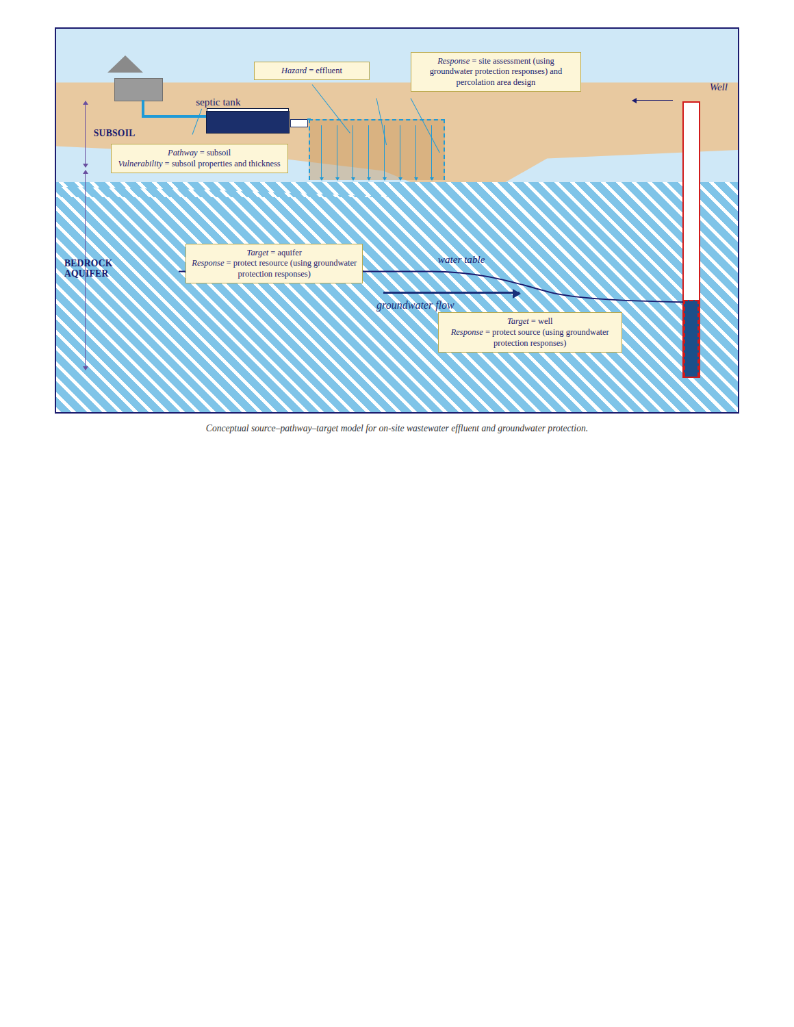Well
water table
groundwater flow
SUBSOIL
BEDROCK
AQUIFER
Hazard = effluent
Response = site assessment (using groundwater protection responses) and percolation area design
Pathway = subsoil
Vulnerability = subsoil properties and thickness
Target = aquifer
Response = protect resource (using groundwater protection responses)
Target = well
Response = protect source (using groundwater protection responses)
septic tank
Conceptual source–pathway–target model for on-site wastewater effluent and groundwater protection.